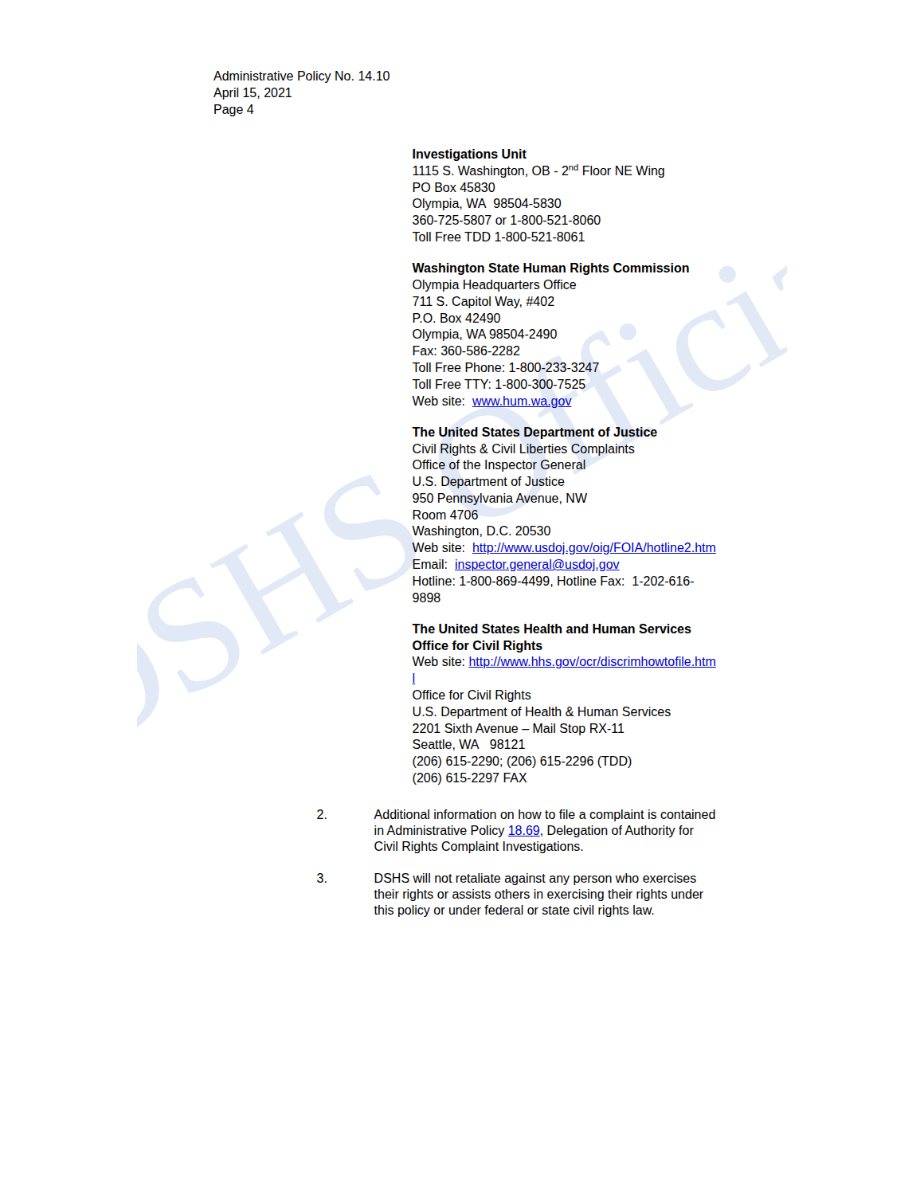DSHS Official
Administrative Policy No. 14.10
April 15, 2021
Page 4
Investigations Unit
1115 S. Washington, OB - 2nd Floor NE Wing
PO Box 45830
Olympia, WA 98504-5830
360-725-5807 or 1-800-521-8060
Toll Free TDD 1-800-521-8061
Washington State Human Rights Commission
Olympia Headquarters Office
711 S. Capitol Way, #402
P.O. Box 42490
Olympia, WA 98504-2490
Fax: 360-586-2282
Toll Free Phone: 1-800-233-3247
Toll Free TTY: 1-800-300-7525
Web site: www.hum.wa.gov
The United States Department of Justice
Civil Rights & Civil Liberties Complaints
Office of the Inspector General
U.S. Department of Justice
950 Pennsylvania Avenue, NW
Room 4706
Washington, D.C. 20530
Web site: http://www.usdoj.gov/oig/FOIA/hotline2.htm
Email: inspector.general@usdoj.gov
Hotline: 1-800-869-4499, Hotline Fax: 1-202-616-9898
The United States Health and Human Services Office for Civil Rights
Web site: http://www.hhs.gov/ocr/discrimhowtofile.html
Office for Civil Rights
U.S. Department of Health & Human Services
2201 Sixth Avenue – Mail Stop RX-11
Seattle, WA 98121
(206) 615-2290; (206) 615-2296 (TDD)
(206) 615-2297 FAX
2.
Additional information on how to file a complaint is contained in Administrative Policy 18.69, Delegation of Authority for Civil Rights Complaint Investigations.
3.
DSHS will not retaliate against any person who exercises their rights or assists others in exercising their rights under this policy or under federal or state civil rights law.